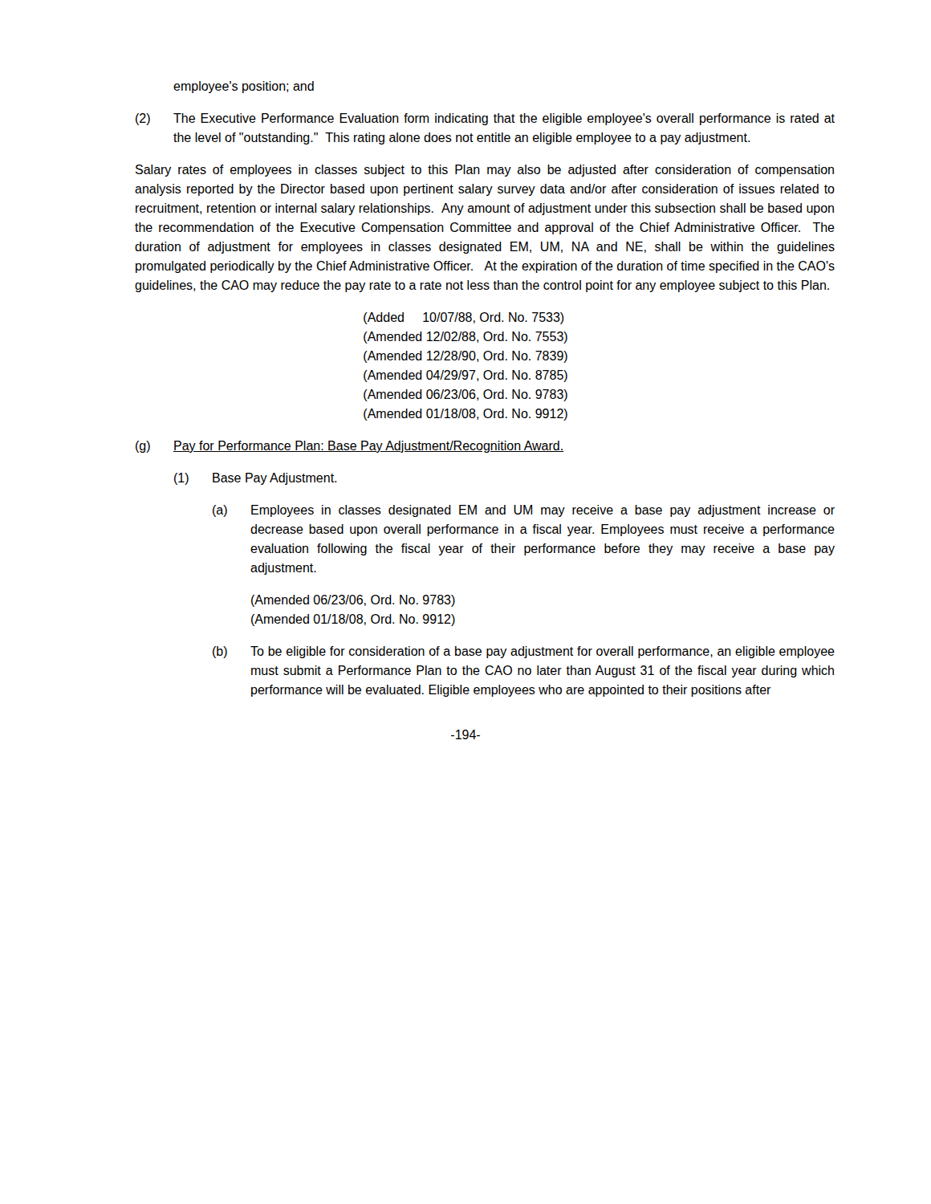employee's position; and
(2) The Executive Performance Evaluation form indicating that the eligible employee's overall performance is rated at the level of "outstanding." This rating alone does not entitle an eligible employee to a pay adjustment.
Salary rates of employees in classes subject to this Plan may also be adjusted after consideration of compensation analysis reported by the Director based upon pertinent salary survey data and/or after consideration of issues related to recruitment, retention or internal salary relationships. Any amount of adjustment under this subsection shall be based upon the recommendation of the Executive Compensation Committee and approval of the Chief Administrative Officer. The duration of adjustment for employees in classes designated EM, UM, NA and NE, shall be within the guidelines promulgated periodically by the Chief Administrative Officer. At the expiration of the duration of time specified in the CAO's guidelines, the CAO may reduce the pay rate to a rate not less than the control point for any employee subject to this Plan.
(Added 10/07/88, Ord. No. 7533)
(Amended 12/02/88, Ord. No. 7553)
(Amended 12/28/90, Ord. No. 7839)
(Amended 04/29/97, Ord. No. 8785)
(Amended 06/23/06, Ord. No. 9783)
(Amended 01/18/08, Ord. No. 9912)
(g) Pay for Performance Plan: Base Pay Adjustment/Recognition Award.
(1) Base Pay Adjustment.
(a) Employees in classes designated EM and UM may receive a base pay adjustment increase or decrease based upon overall performance in a fiscal year. Employees must receive a performance evaluation following the fiscal year of their performance before they may receive a base pay adjustment.
(Amended 06/23/06, Ord. No. 9783)
(Amended 01/18/08, Ord. No. 9912)
(b) To be eligible for consideration of a base pay adjustment for overall performance, an eligible employee must submit a Performance Plan to the CAO no later than August 31 of the fiscal year during which performance will be evaluated. Eligible employees who are appointed to their positions after
-194-